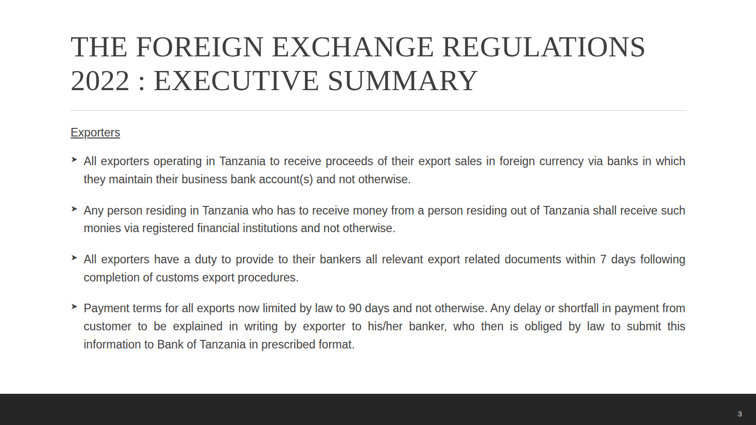THE FOREIGN EXCHANGE REGULATIONS
2022 : EXECUTIVE SUMMARY
Exporters
All exporters operating in Tanzania to receive proceeds of their export sales in foreign currency via banks in which they maintain their business bank account(s) and not otherwise.
Any person residing in Tanzania who has to receive money from a person residing out of Tanzania shall receive such monies via registered financial institutions and not otherwise.
All exporters have a duty to provide to their bankers all relevant export related documents within 7 days following completion of customs export procedures.
Payment terms for all exports now limited by law to 90 days and not otherwise. Any delay or shortfall in payment from customer to be explained in writing by exporter to his/her banker, who then is obliged by law to submit this information to Bank of Tanzania in prescribed format.
3